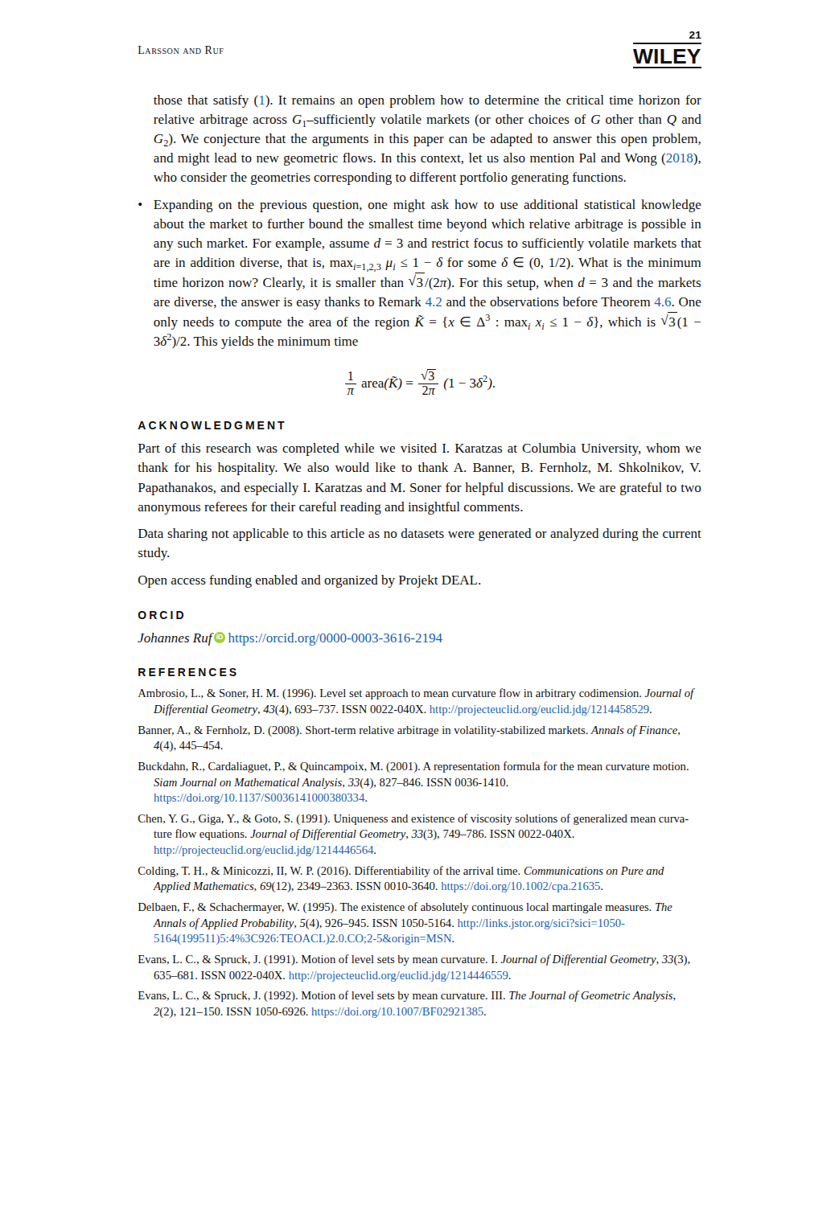Larsson and Ruf
21
WILEY
those that satisfy (1). It remains an open problem how to determine the critical time horizon for relative arbitrage across G1–sufficiently volatile markets (or other choices of G other than Q and G2). We conjecture that the arguments in this paper can be adapted to answer this open problem, and might lead to new geometric flows. In this context, let us also mention Pal and Wong (2018), who consider the geometries corresponding to different portfolio generating functions.
Expanding on the previous question, one might ask how to use additional statistical knowledge about the market to further bound the smallest time beyond which relative arbitrage is possible in any such market. For example, assume d = 3 and restrict focus to sufficiently volatile markets that are in addition diverse, that is, maxi=1,2,3 μi ≤ 1 − δ for some δ ∈ (0, 1/2). What is the minimum time horizon now? Clearly, it is smaller than 3/(2π). For this setup, when d = 3 and the markets are diverse, the answer is easy thanks to Remark 4.2 and the observations before Theorem 4.6. One only needs to compute the area of the region K̃ = {x ∈ Δ3 : maxi xi ≤ 1 − δ}, which is 3(1 − 3δ2)/2. This yields the minimum time
1 π area(K̃) = 32π (1 − 3δ2).
Acknowledgment
Part of this research was completed while we visited I. Karatzas at Columbia University, whom we thank for his hospitality. We also would like to thank A. Banner, B. Fernholz, M. Shkolnikov, V. Papathanakos, and especially I. Karatzas and M. Soner for helpful discussions. We are grateful to two anonymous referees for their careful reading and insightful comments.
Data sharing not applicable to this article as no datasets were generated or analyzed during the current study.
Open access funding enabled and organized by Projekt DEAL.
ORCID
Johannes Ruf https://orcid.org/0000-0003-3616-2194
References
Ambrosio, L., & Soner, H. M. (1996). Level set approach to mean curvature flow in arbitrary codimension. Journal of Differential Geometry, 43(4), 693–737. ISSN 0022-040X. http://projecteuclid.org/euclid.jdg/1214458529.
Banner, A., & Fernholz, D. (2008). Short-term relative arbitrage in volatility-stabilized markets. Annals of Finance, 4(4), 445–454.
Buckdahn, R., Cardaliaguet, P., & Quincampoix, M. (2001). A representation formula for the mean curvature motion. Siam Journal on Mathematical Analysis, 33(4), 827–846. ISSN 0036-1410. https://doi.org/10.1137/S0036141000380334.
Chen, Y. G., Giga, Y., & Goto, S. (1991). Uniqueness and existence of viscosity solutions of generalized mean curvature flow equations. Journal of Differential Geometry, 33(3), 749–786. ISSN 0022-040X. http://projecteuclid.org/euclid.jdg/1214446564.
Colding, T. H., & Minicozzi, II, W. P. (2016). Differentiability of the arrival time. Communications on Pure and Applied Mathematics, 69(12), 2349–2363. ISSN 0010-3640. https://doi.org/10.1002/cpa.21635.
Delbaen, F., & Schachermayer, W. (1995). The existence of absolutely continuous local martingale measures. The Annals of Applied Probability, 5(4), 926–945. ISSN 1050-5164. http://links.jstor.org/sici?sici=1050-5164(199511)5:4%3C926:TEOACL)2.0.CO;2-5&origin=MSN.
Evans, L. C., & Spruck, J. (1991). Motion of level sets by mean curvature. I. Journal of Differential Geometry, 33(3), 635–681. ISSN 0022-040X. http://projecteuclid.org/euclid.jdg/1214446559.
Evans, L. C., & Spruck, J. (1992). Motion of level sets by mean curvature. III. The Journal of Geometric Analysis, 2(2), 121–150. ISSN 1050-6926. https://doi.org/10.1007/BF02921385.